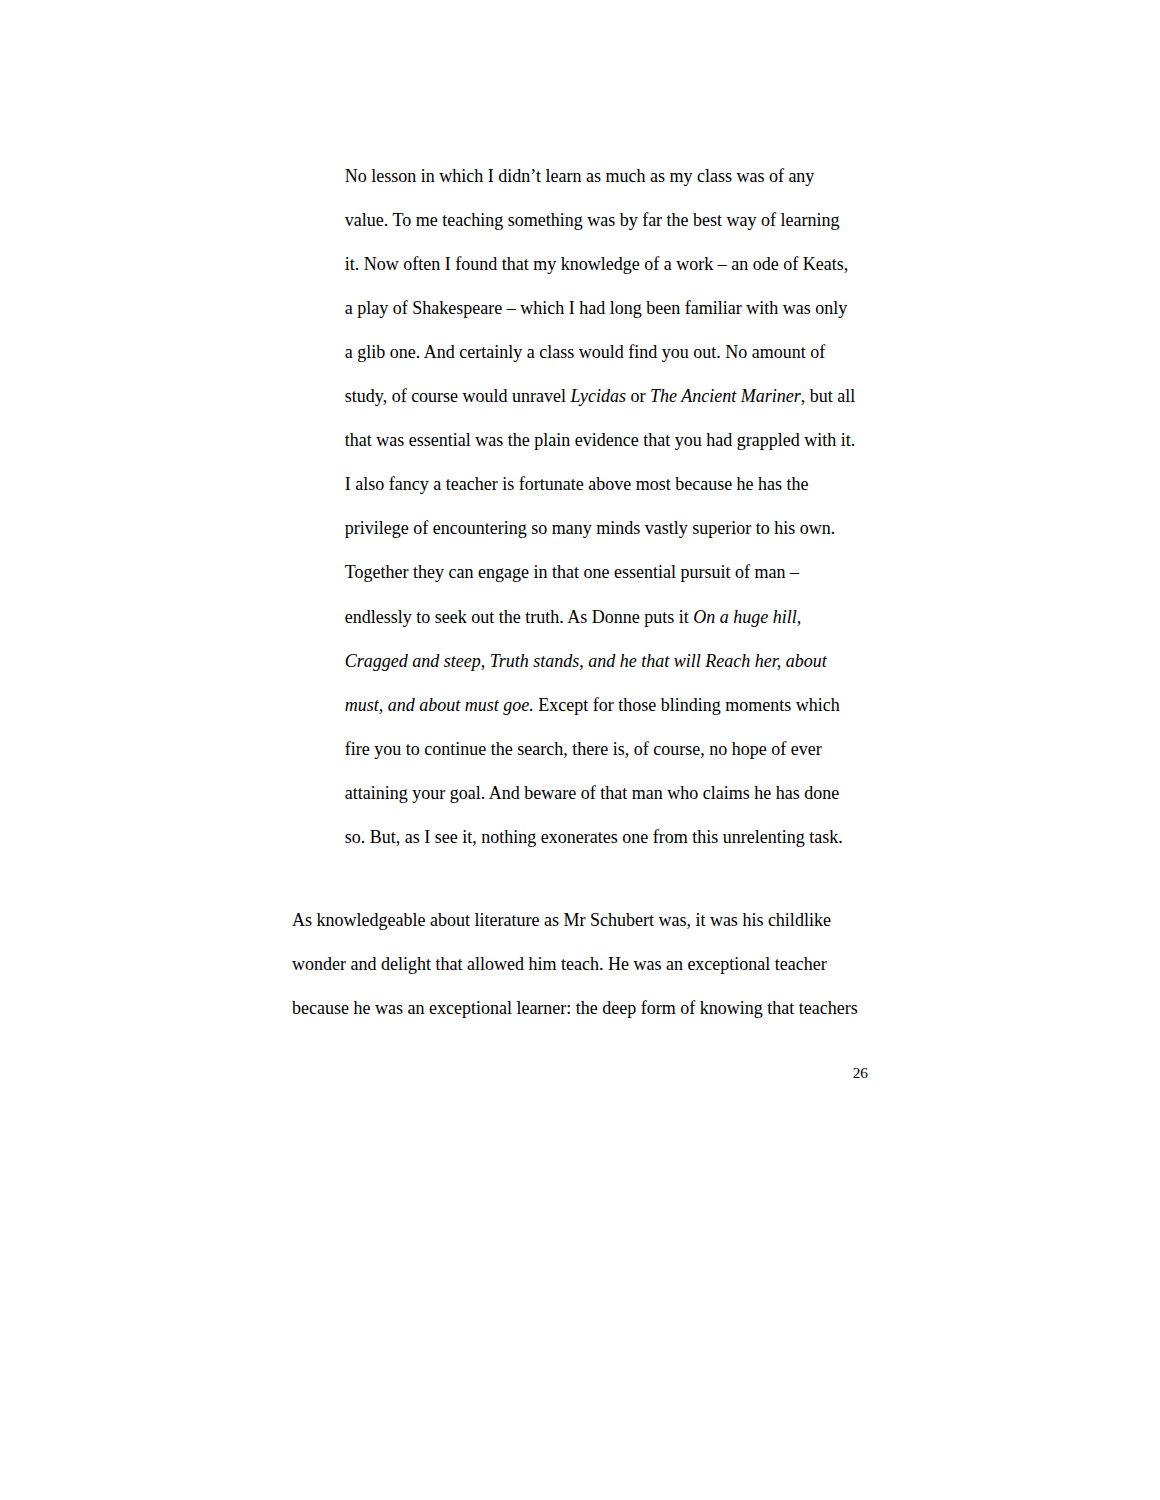No lesson in which I didn’t learn as much as my class was of any value. To me teaching something was by far the best way of learning it. Now often I found that my knowledge of a work – an ode of Keats, a play of Shakespeare – which I had long been familiar with was only a glib one. And certainly a class would find you out. No amount of study, of course would unravel Lycidas or The Ancient Mariner, but all that was essential was the plain evidence that you had grappled with it. I also fancy a teacher is fortunate above most because he has the privilege of encountering so many minds vastly superior to his own. Together they can engage in that one essential pursuit of man – endlessly to seek out the truth. As Donne puts it On a huge hill, Cragged and steep, Truth stands, and he that will Reach her, about must, and about must goe. Except for those blinding moments which fire you to continue the search, there is, of course, no hope of ever attaining your goal. And beware of that man who claims he has done so. But, as I see it, nothing exonerates one from this unrelenting task.
As knowledgeable about literature as Mr Schubert was, it was his childlike wonder and delight that allowed him teach. He was an exceptional teacher because he was an exceptional learner: the deep form of knowing that teachers
26